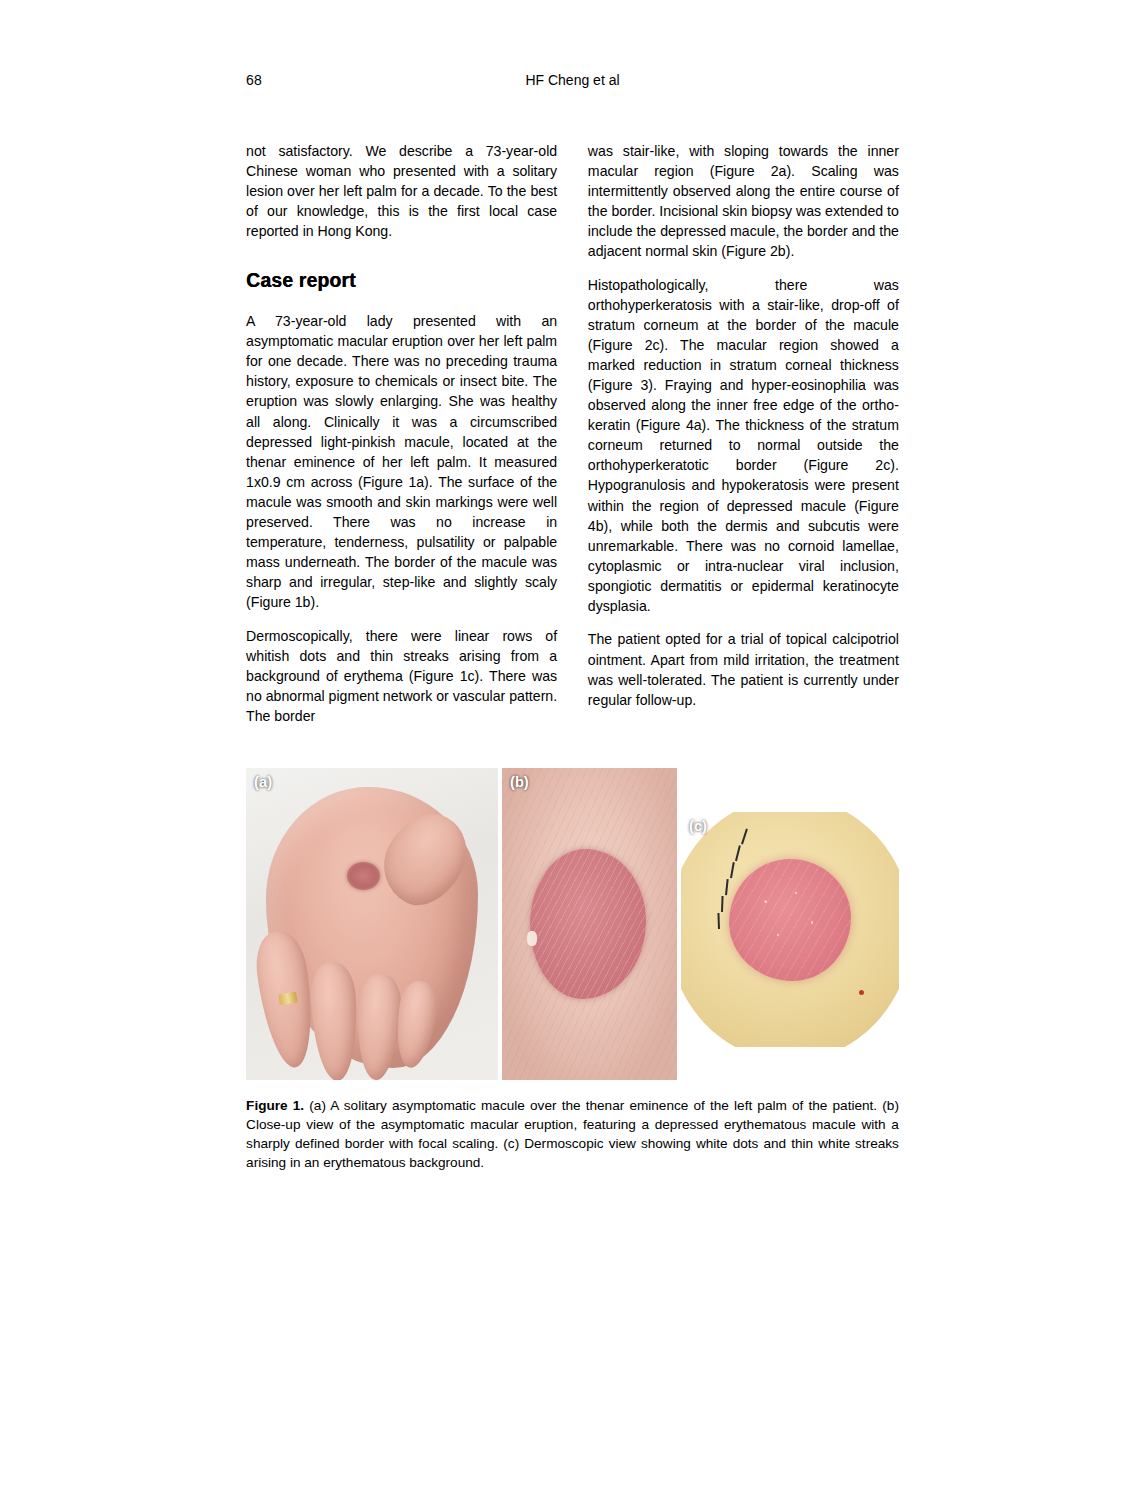68
HF Cheng et al
not satisfactory. We describe a 73-year-old Chinese woman who presented with a solitary lesion over her left palm for a decade. To the best of our knowledge, this is the first local case reported in Hong Kong.
Case report
A 73-year-old lady presented with an asymptomatic macular eruption over her left palm for one decade. There was no preceding trauma history, exposure to chemicals or insect bite. The eruption was slowly enlarging. She was healthy all along. Clinically it was a circumscribed depressed light-pinkish macule, located at the thenar eminence of her left palm. It measured 1x0.9 cm across (Figure 1a). The surface of the macule was smooth and skin markings were well preserved. There was no increase in temperature, tenderness, pulsatility or palpable mass underneath. The border of the macule was sharp and irregular, step-like and slightly scaly (Figure 1b).
Dermoscopically, there were linear rows of whitish dots and thin streaks arising from a background of erythema (Figure 1c). There was no abnormal pigment network or vascular pattern. The border
was stair-like, with sloping towards the inner macular region (Figure 2a). Scaling was intermittently observed along the entire course of the border. Incisional skin biopsy was extended to include the depressed macule, the border and the adjacent normal skin (Figure 2b).
Histopathologically, there was orthohyperkeratosis with a stair-like, drop-off of stratum corneum at the border of the macule (Figure 2c). The macular region showed a marked reduction in stratum corneal thickness (Figure 3). Fraying and hyper-eosinophilia was observed along the inner free edge of the ortho-keratin (Figure 4a). The thickness of the stratum corneum returned to normal outside the orthohyperkeratotic border (Figure 2c). Hypogranulosis and hypokeratosis were present within the region of depressed macule (Figure 4b), while both the dermis and subcutis were unremarkable. There was no cornoid lamellae, cytoplasmic or intra-nuclear viral inclusion, spongiotic dermatitis or epidermal keratinocyte dysplasia.
The patient opted for a trial of topical calcipotriol ointment. Apart from mild irritation, the treatment was well-tolerated. The patient is currently under regular follow-up.
(a)
(b)
(c)
Figure 1. (a) A solitary asymptomatic macule over the thenar eminence of the left palm of the patient. (b) Close-up view of the asymptomatic macular eruption, featuring a depressed erythematous macule with a sharply defined border with focal scaling. (c) Dermoscopic view showing white dots and thin white streaks arising in an erythematous background.